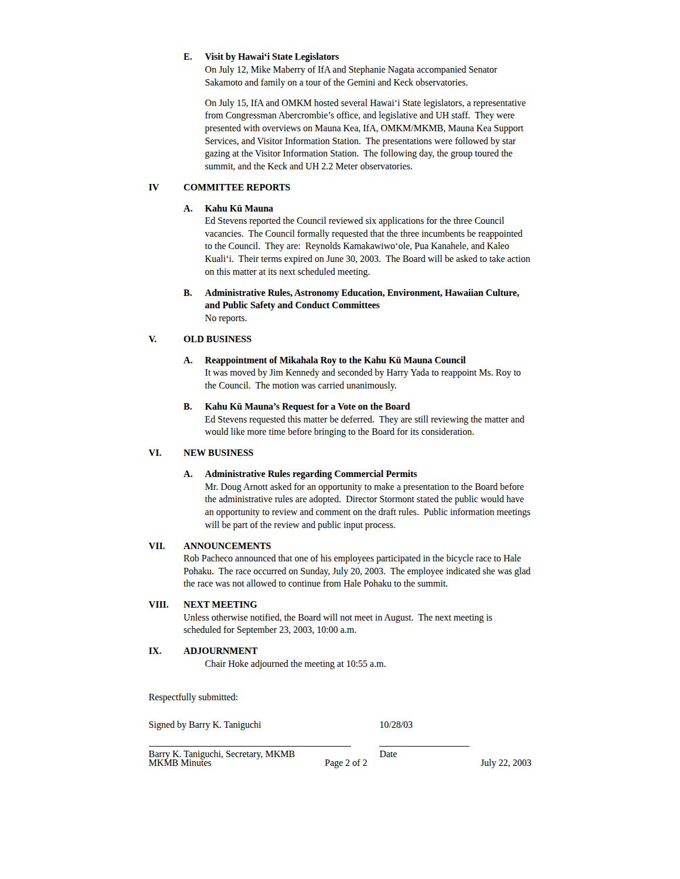E.
Visit by Hawai‘i State Legislators
On July 12, Mike Maberry of IfA and Stephanie Nagata accompanied Senator Sakamoto and family on a tour of the Gemini and Keck observatories.
On July 15, IfA and OMKM hosted several Hawai‘i State legislators, a representative from Congressman Abercrombie’s office, and legislative and UH staff. They were presented with overviews on Mauna Kea, IfA, OMKM/MKMB, Mauna Kea Support Services, and Visitor Information Station. The presentations were followed by star gazing at the Visitor Information Station. The following day, the group toured the summit, and the Keck and UH 2.2 Meter observatories.
IV
Committee Reports
A.
Kahu Kū Mauna
Ed Stevens reported the Council reviewed six applications for the three Council vacancies. The Council formally requested that the three incumbents be reappointed to the Council. They are: Reynolds Kamakawiwo‘ole, Pua Kanahele, and Kaleo Kuali‘i. Their terms expired on June 30, 2003. The Board will be asked to take action on this matter at its next scheduled meeting.
B.
Administrative Rules, Astronomy Education, Environment, Hawaiian Culture, and Public Safety and Conduct Committees
No reports.
V.
Old Business
A.
Reappointment of Mikahala Roy to the Kahu Kū Mauna Council
It was moved by Jim Kennedy and seconded by Harry Yada to reappoint Ms. Roy to the Council. The motion was carried unanimously.
B.
Kahu Kū Mauna’s Request for a Vote on the Board
Ed Stevens requested this matter be deferred. They are still reviewing the matter and would like more time before bringing to the Board for its consideration.
VI.
New Business
A.
Administrative Rules regarding Commercial Permits
Mr. Doug Arnott asked for an opportunity to make a presentation to the Board before the administrative rules are adopted. Director Stormont stated the public would have an opportunity to review and comment on the draft rules. Public information meetings will be part of the review and public input process.
VII.
Announcements
Rob Pacheco announced that one of his employees participated in the bicycle race to Hale Pohaku. The race occurred on Sunday, July 20, 2003. The employee indicated she was glad the race was not allowed to continue from Hale Pohaku to the summit.
VIII.
Next Meeting
Unless otherwise notified, the Board will not meet in August. The next meeting is scheduled for September 23, 2003, 10:00 a.m.
IX.
Adjournment
Chair Hoke adjourned the meeting at 10:55 a.m.
Respectfully submitted:
Signed by Barry K. Taniguchi
10/28/03
Barry K. Taniguchi, Secretary, MKMB
Date
MKMB Minutes
Page 2 of 2
July 22, 2003